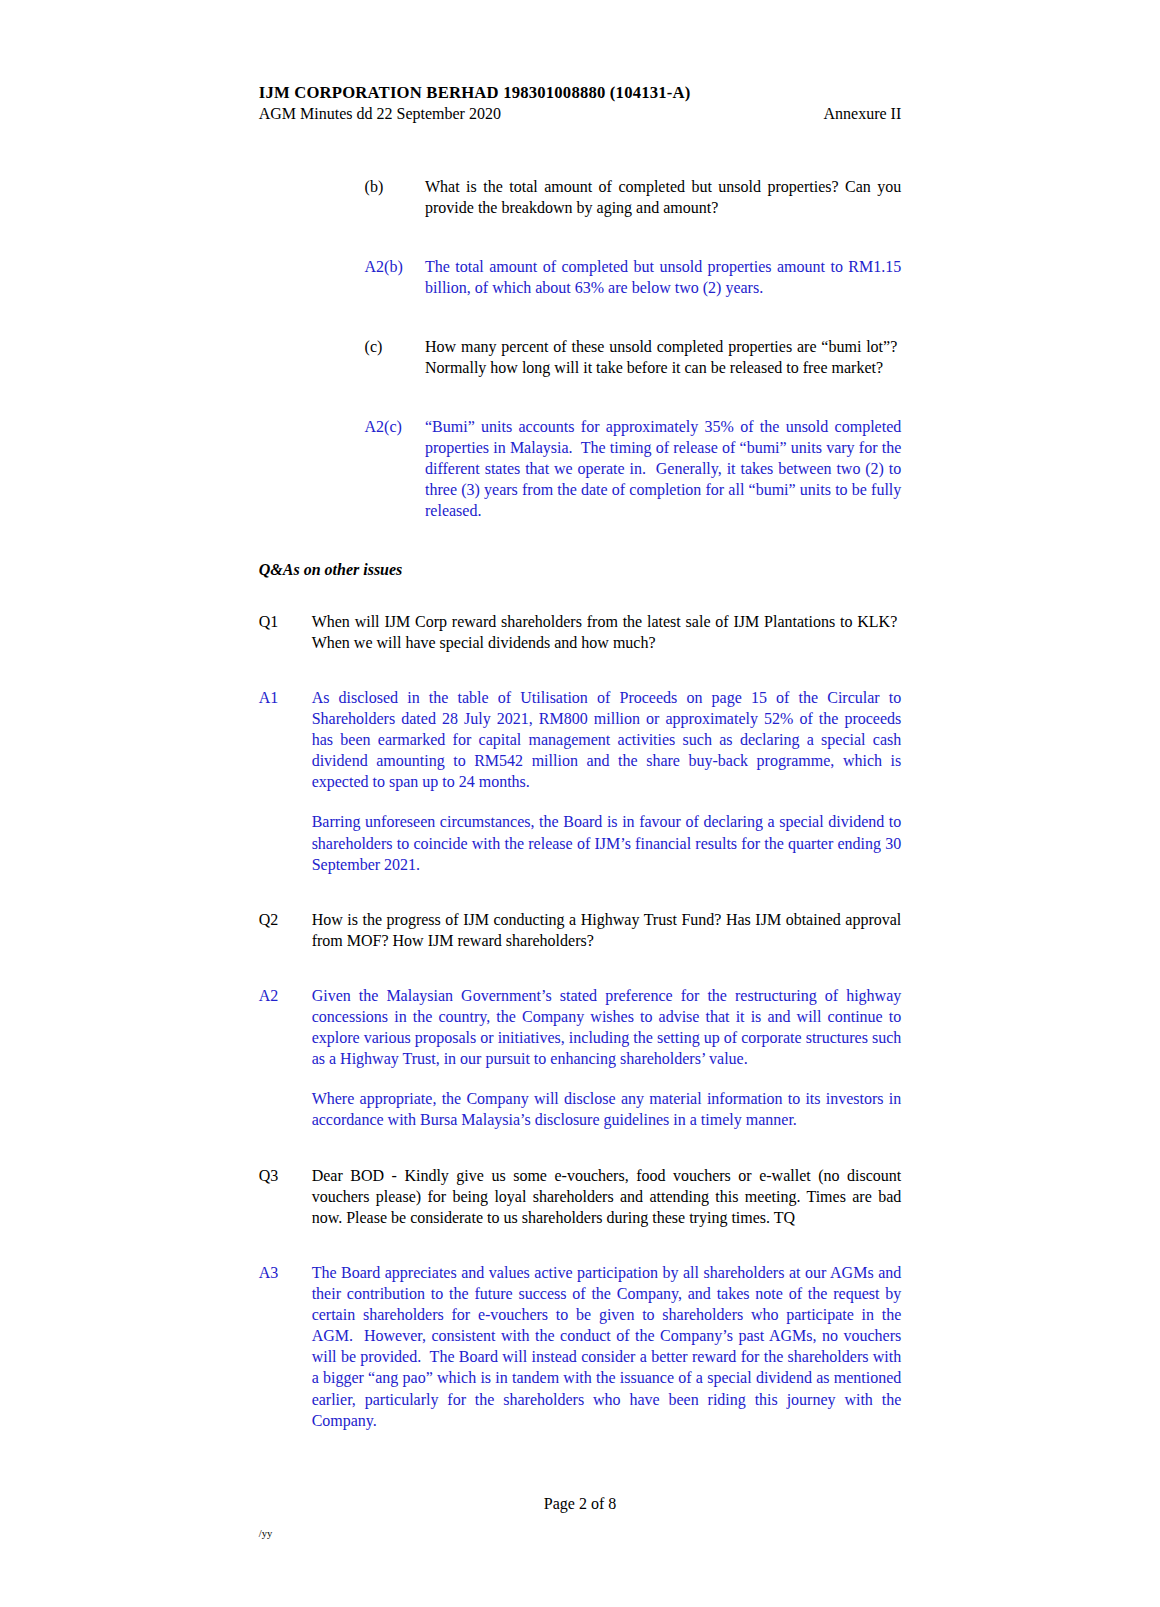IJM CORPORATION BERHAD 198301008880 (104131-A)
AGM Minutes dd 22 September 2020
Annexure II
(b)
What is the total amount of completed but unsold properties? Can you provide the breakdown by aging and amount?
A2(b)
The total amount of completed but unsold properties amount to RM1.15 billion, of which about 63% are below two (2) years.
(c)
How many percent of these unsold completed properties are “bumi lot”? Normally how long will it take before it can be released to free market?
A2(c)
“Bumi” units accounts for approximately 35% of the unsold completed properties in Malaysia. The timing of release of “bumi” units vary for the different states that we operate in. Generally, it takes between two (2) to three (3) years from the date of completion for all “bumi” units to be fully released.
Q&As on other issues
Q1
When will IJM Corp reward shareholders from the latest sale of IJM Plantations to KLK? When we will have special dividends and how much?
A1
As disclosed in the table of Utilisation of Proceeds on page 15 of the Circular to Shareholders dated 28 July 2021, RM800 million or approximately 52% of the proceeds has been earmarked for capital management activities such as declaring a special cash dividend amounting to RM542 million and the share buy-back programme, which is expected to span up to 24 months.
Barring unforeseen circumstances, the Board is in favour of declaring a special dividend to shareholders to coincide with the release of IJM’s financial results for the quarter ending 30 September 2021.
Q2
How is the progress of IJM conducting a Highway Trust Fund? Has IJM obtained approval from MOF? How IJM reward shareholders?
A2
Given the Malaysian Government’s stated preference for the restructuring of highway concessions in the country, the Company wishes to advise that it is and will continue to explore various proposals or initiatives, including the setting up of corporate structures such as a Highway Trust, in our pursuit to enhancing shareholders’ value.
Where appropriate, the Company will disclose any material information to its investors in accordance with Bursa Malaysia’s disclosure guidelines in a timely manner.
Q3
Dear BOD - Kindly give us some e-vouchers, food vouchers or e-wallet (no discount vouchers please) for being loyal shareholders and attending this meeting. Times are bad now. Please be considerate to us shareholders during these trying times. TQ
A3
The Board appreciates and values active participation by all shareholders at our AGMs and their contribution to the future success of the Company, and takes note of the request by certain shareholders for e-vouchers to be given to shareholders who participate in the AGM. However, consistent with the conduct of the Company’s past AGMs, no vouchers will be provided. The Board will instead consider a better reward for the shareholders with a bigger “ang pao” which is in tandem with the issuance of a special dividend as mentioned earlier, particularly for the shareholders who have been riding this journey with the Company.
Page 2 of 8
/yy